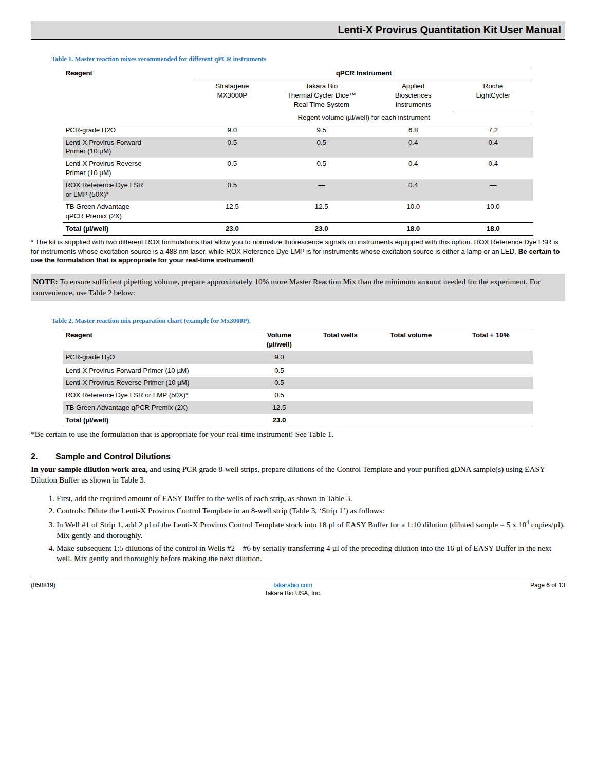Lenti-X Provirus Quantitation Kit User Manual
Table 1. Master reaction mixes recommended for different qPCR instruments
| Reagent | qPCR Instrument |
| Stratagene MX3000P | Takara Bio Thermal Cycler Dice™ Real Time System | Applied Biosciences Instruments | Roche LightCycler |
| Regent volume (µl/well) for each instrument |
| PCR-grade H2O | 9.0 | 9.5 | 6.8 | 7.2 |
| Lenti-X Provirus Forward Primer (10 µM) | 0.5 | 0.5 | 0.4 | 0.4 |
| Lenti-X Provirus Reverse Primer (10 µM) | 0.5 | 0.5 | 0.4 | 0.4 |
| ROX Reference Dye LSR or LMP (50X)* | 0.5 | — | 0.4 | — |
| TB Green Advantage qPCR Premix (2X) | 12.5 | 12.5 | 10.0 | 10.0 |
| Total (µl/well) | 23.0 | 23.0 | 18.0 | 18.0 |
* The kit is supplied with two different ROX formulations that allow you to normalize fluorescence signals on instruments equipped with this option. ROX Reference Dye LSR is for instruments whose excitation source is a 488 nm laser, while ROX Reference Dye LMP is for instruments whose excitation source is either a lamp or an LED. Be certain to use the formulation that is appropriate for your real-time instrument!
NOTE: To ensure sufficient pipetting volume, prepare approximately 10% more Master Reaction Mix than the minimum amount needed for the experiment. For convenience, use Table 2 below:
Table 2. Master reaction mix preparation chart (example for Mx3000P).
| Reagent | Volume (µl/well) | Total wells | Total volume | Total + 10% |
| PCR-grade H 2 O | 9.0 | | | |
| Lenti-X Provirus Forward Primer (10 µM) | 0.5 | | | |
| Lenti-X Provirus Reverse Primer (10 µM) | 0.5 | | | |
| ROX Reference Dye LSR or LMP (50X)* | 0.5 | | | |
| TB Green Advantage qPCR Premix (2X) | 12.5 | | | |
| Total (µl/well) | 23.0 | | | |
*Be certain to use the formulation that is appropriate for your real-time instrument! See Table 1.
2. Sample and Control Dilutions
In your sample dilution work area, and using PCR grade 8-well strips, prepare dilutions of the Control Template and your purified gDNA sample(s) using EASY Dilution Buffer as shown in Table 3.
First, add the required amount of EASY Buffer to the wells of each strip, as shown in Table 3.
Controls: Dilute the Lenti-X Provirus Control Template in an 8-well strip (Table 3, ‘Strip 1’) as follows:
In Well #1 of Strip 1, add 2 µl of the Lenti-X Provirus Control Template stock into 18 µl of EASY Buffer for a 1:10 dilution (diluted sample = 5 x 104 copies/µl). Mix gently and thoroughly.
Make subsequent 1:5 dilutions of the control in Wells #2 – #6 by serially transferring 4 µl of the preceding dilution into the 16 µl of EASY Buffer in the next well. Mix gently and thoroughly before making the next dilution.
(050819)
takarabio.com
Takara Bio USA, Inc.
Page 6 of 13